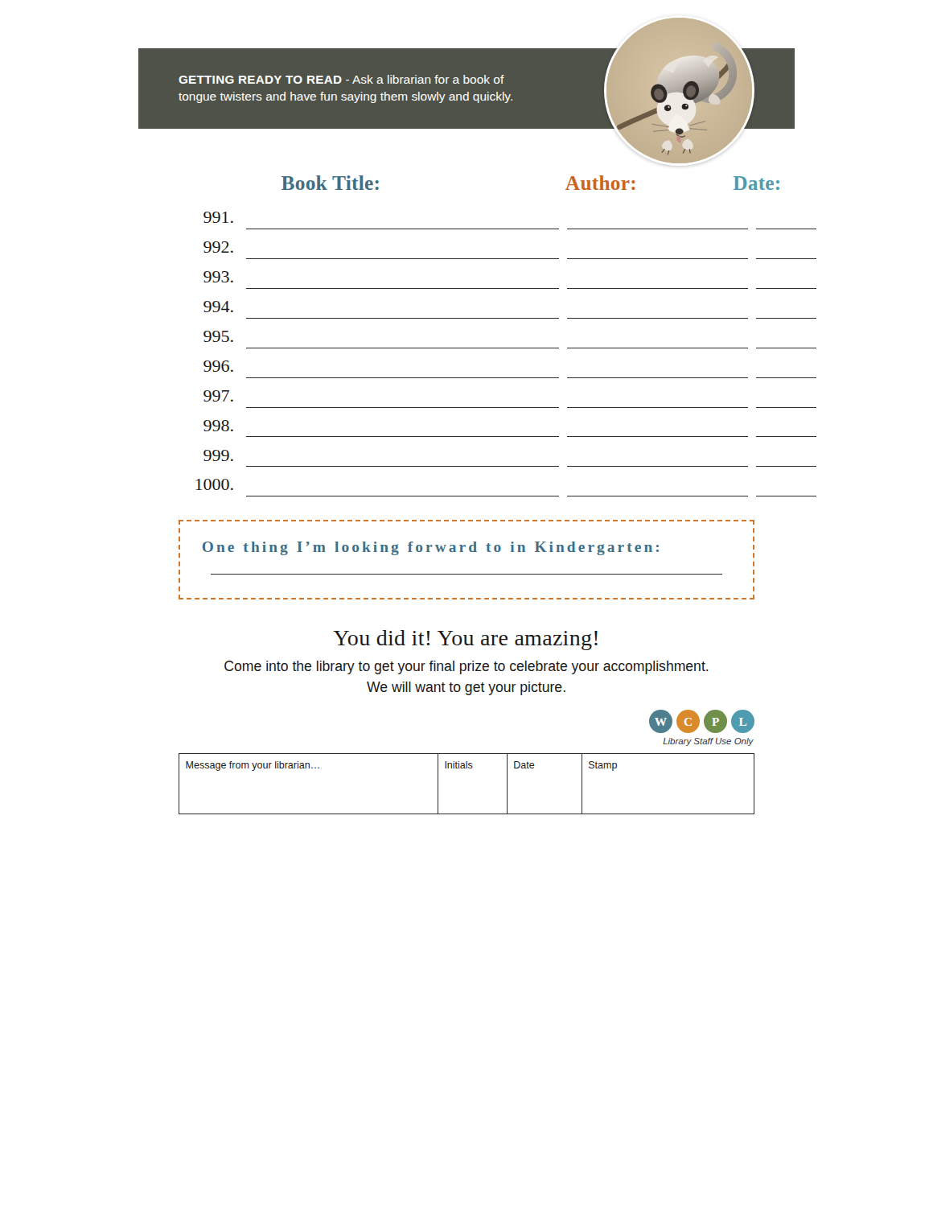GETTING READY TO READ - Ask a librarian for a book of tongue twisters and have fun saying them slowly and quickly.
Book Title:
Author:
Date:
991.
992.
993.
994.
995.
996.
997.
998.
999.
1000.
One thing I’m looking forward to in Kindergarten:
You did it! You are amazing!
Come into the library to get your final prize to celebrate your accomplishment.
We will want to get your picture.
W C P L
Library Staff Use Only
| Message from your librarian… | Initials | Date | Stamp |